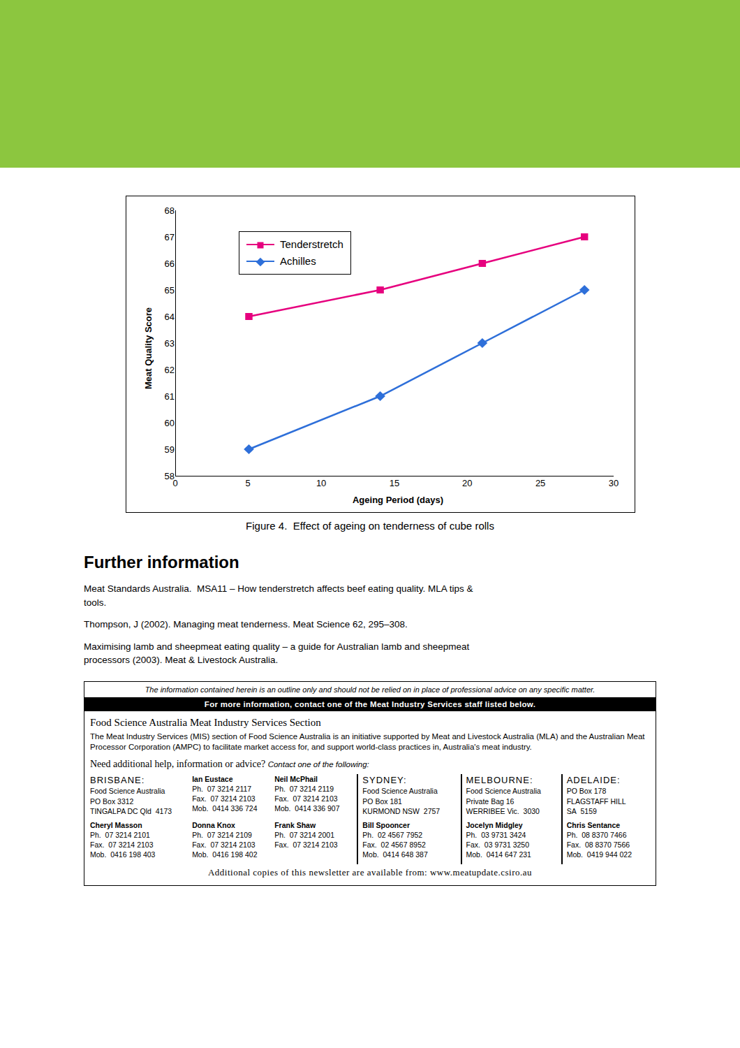Meat Quality Score
68 67 66 65 64 63 62 61 60 59 58
Tenderstretch
Achilles
0 5 10 15 20 25 30
Ageing Period (days)
Figure 4. Effect of ageing on tenderness of cube rolls
Further information
Meat Standards Australia. MSA11 – How tenderstretch affects beef eating quality. MLA tips & tools.
Thompson, J (2002). Managing meat tenderness. Meat Science 62, 295–308.
Maximising lamb and sheepmeat eating quality – a guide for Australian lamb and sheepmeat processors (2003). Meat & Livestock Australia.
The information contained herein is an outline only and should not be relied on in place of professional advice on any specific matter.
For more information, contact one of the Meat Industry Services staff listed below.
Food Science Australia Meat Industry Services Section
The Meat Industry Services (MIS) section of Food Science Australia is an initiative supported by Meat and Livestock Australia (MLA) and the Australian Meat Processor Corporation (AMPC) to facilitate market access for, and support world-class practices in, Australia's meat industry.
Need additional help, information or advice? Contact one of the following:
| BRISBANE: Food Science Australia PO Box 3312 TINGALPA DC Qld 4173 | Ian Eustace Ph. 07 3214 2117 Fax. 07 3214 2103 Mob. 0414 336 724 | Neil McPhail Ph. 07 3214 2119 Fax. 07 3214 2103 Mob. 0414 336 907 | SYDNEY: Food Science Australia PO Box 181 KURMOND NSW 2757 | MELBOURNE: Food Science Australia Private Bag 16 WERRIBEE Vic. 3030 | ADELAIDE: PO Box 178 FLAGSTAFF HILL SA 5159 |
| Cheryl Masson Ph. 07 3214 2101 Fax. 07 3214 2103 Mob. 0416 198 403 | Donna Knox Ph. 07 3214 2109 Fax. 07 3214 2103 Mob. 0416 198 402 | Frank Shaw Ph. 07 3214 2001 Fax. 07 3214 2103 | Bill Spooncer Ph. 02 4567 7952 Fax. 02 4567 8952 Mob. 0414 648 387 | Jocelyn Midgley Ph. 03 9731 3424 Fax. 03 9731 3250 Mob. 0414 647 231 | Chris Sentance Ph. 08 8370 7466 Fax. 08 8370 7566 Mob. 0419 944 022 |
Additional copies of this newsletter are available from: www.meatupdate.csiro.au